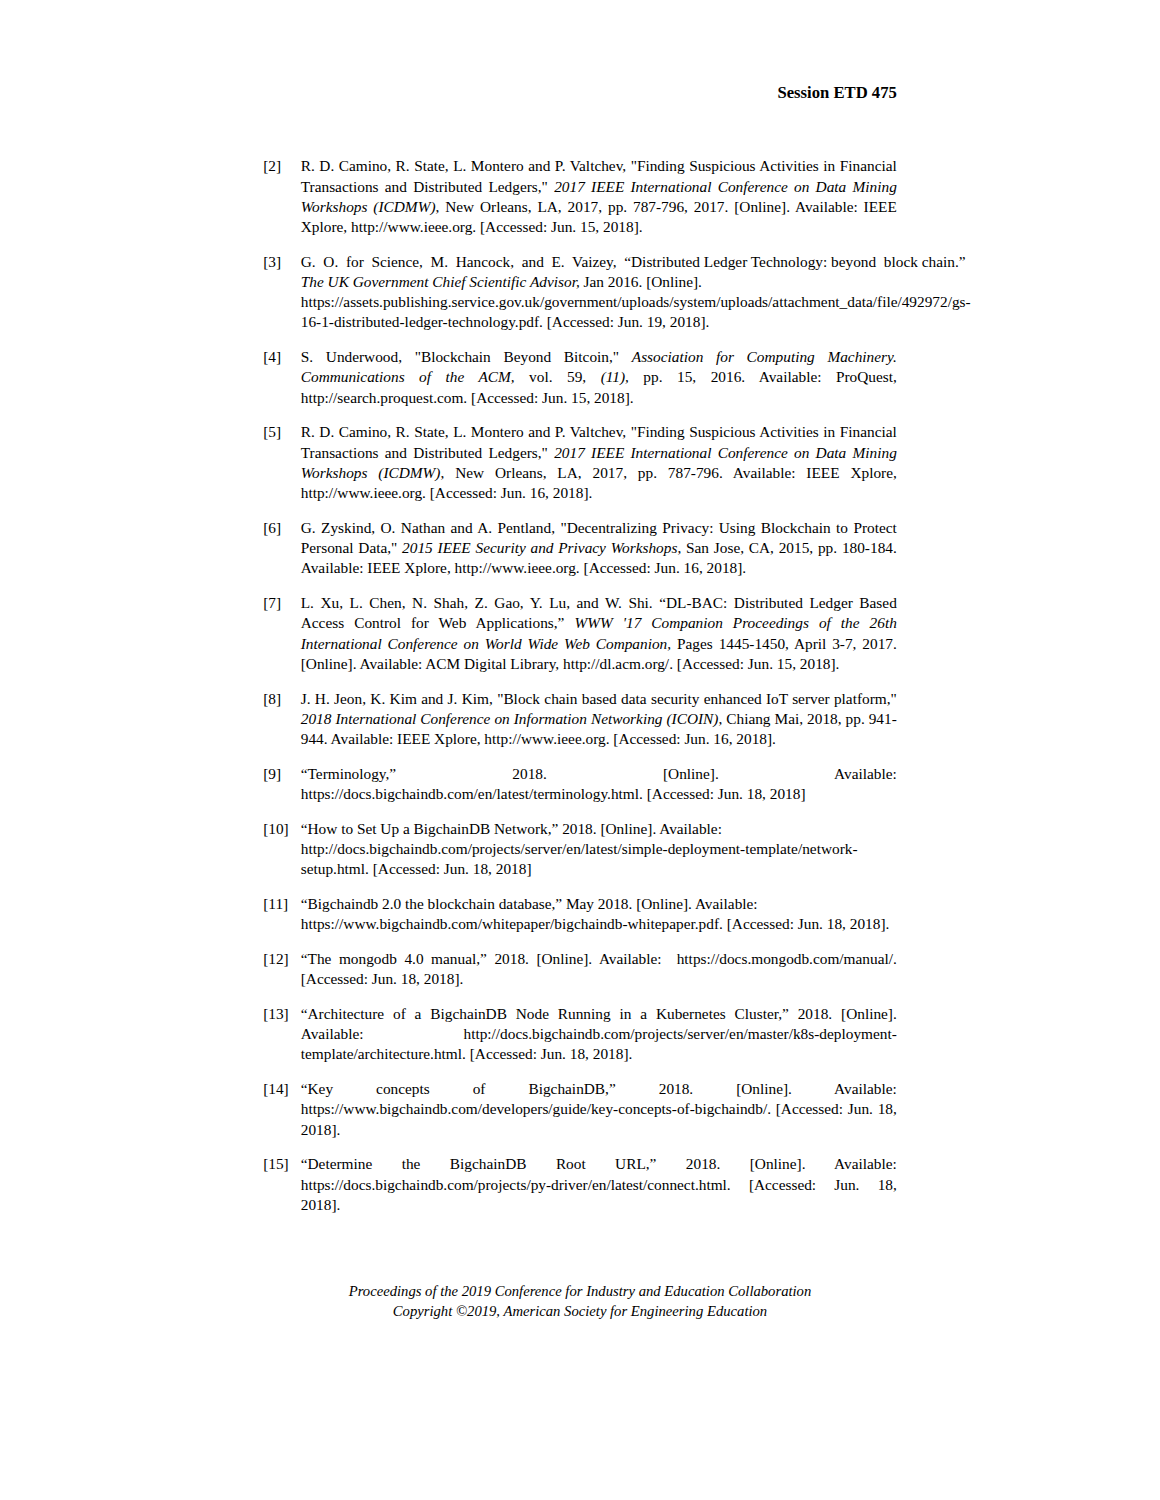Session ETD 475
[2]
R. D. Camino, R. State, L. Montero and P. Valtchev, "Finding Suspicious Activities in Financial Transactions and Distributed Ledgers," 2017 IEEE International Conference on Data Mining Workshops (ICDMW), New Orleans, LA, 2017, pp. 787-796, 2017. [Online]. Available: IEEE Xplore, http://www.ieee.org. [Accessed: Jun. 15, 2018].
[3]
G. O. for Science, M. Hancock, and E. Vaizey, “Distributed Ledger Technology: beyond block chain.” The UK Government Chief Scientific Advisor, Jan 2016. [Online].
https://assets.publishing.service.gov.uk/government/uploads/system/uploads/attachment_data/file/492972/gs-16-1-distributed-ledger-technology.pdf. [Accessed: Jun. 19, 2018].
[4]
S. Underwood, "Blockchain Beyond Bitcoin," Association for Computing Machinery. Communications of the ACM, vol. 59, (11), pp. 15, 2016. Available: ProQuest, http://search.proquest.com. [Accessed: Jun. 15, 2018].
[5]
R. D. Camino, R. State, L. Montero and P. Valtchev, "Finding Suspicious Activities in Financial Transactions and Distributed Ledgers," 2017 IEEE International Conference on Data Mining Workshops (ICDMW), New Orleans, LA, 2017, pp. 787-796. Available: IEEE Xplore, http://www.ieee.org. [Accessed: Jun. 16, 2018].
[6]
G. Zyskind, O. Nathan and A. Pentland, "Decentralizing Privacy: Using Blockchain to Protect Personal Data," 2015 IEEE Security and Privacy Workshops, San Jose, CA, 2015, pp. 180-184. Available: IEEE Xplore, http://www.ieee.org. [Accessed: Jun. 16, 2018].
[7]
L. Xu, L. Chen, N. Shah, Z. Gao, Y. Lu, and W. Shi. “DL-BAC: Distributed Ledger Based Access Control for Web Applications,” WWW '17 Companion Proceedings of the 26th International Conference on World Wide Web Companion, Pages 1445-1450, April 3-7, 2017. [Online]. Available: ACM Digital Library, http://dl.acm.org/. [Accessed: Jun. 15, 2018].
[8]
J. H. Jeon, K. Kim and J. Kim, "Block chain based data security enhanced IoT server platform," 2018 International Conference on Information Networking (ICOIN), Chiang Mai, 2018, pp. 941-944. Available: IEEE Xplore, http://www.ieee.org. [Accessed: Jun. 16, 2018].
[9]
“Terminology,” 2018. [Online]. Available: https://docs.bigchaindb.com/en/latest/terminology.html. [Accessed: Jun. 18, 2018]
[10]
“How to Set Up a BigchainDB Network,” 2018. [Online]. Available:
http://docs.bigchaindb.com/projects/server/en/latest/simple-deployment-template/network-setup.html. [Accessed: Jun. 18, 2018]
[11]
“Bigchaindb 2.0 the blockchain database,” May 2018. [Online]. Available:
https://www.bigchaindb.com/whitepaper/bigchaindb-whitepaper.pdf. [Accessed: Jun. 18, 2018].
[12]
“The mongodb 4.0 manual,” 2018. [Online]. Available: https://docs.mongodb.com/manual/. [Accessed: Jun. 18, 2018].
[13]
“Architecture of a BigchainDB Node Running in a Kubernetes Cluster,” 2018. [Online]. Available: http://docs.bigchaindb.com/projects/server/en/master/k8s-deployment-template/architecture.html. [Accessed: Jun. 18, 2018].
[14]
“Key concepts of BigchainDB,” 2018. [Online]. Available: https://www.bigchaindb.com/developers/guide/key-concepts-of-bigchaindb/. [Accessed: Jun. 18, 2018].
[15]
“Determine the BigchainDB Root URL,” 2018. [Online]. Available: https://docs.bigchaindb.com/projects/py-driver/en/latest/connect.html. [Accessed: Jun. 18, 2018].
Proceedings of the 2019 Conference for Industry and Education Collaboration
Copyright ©2019, American Society for Engineering Education